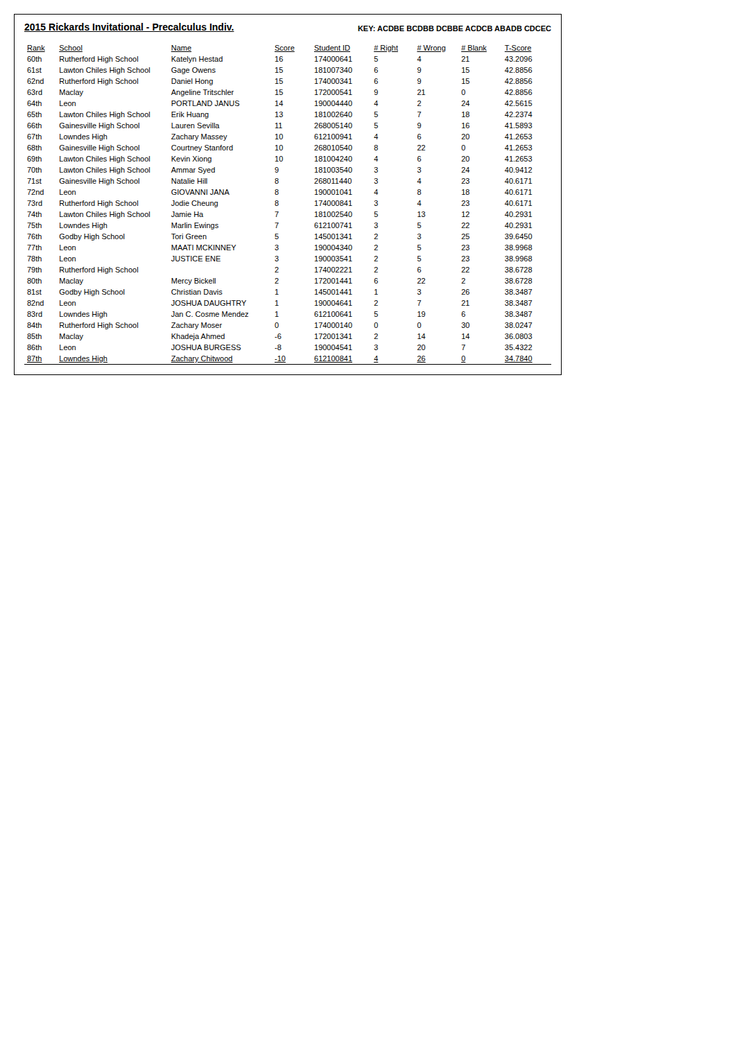2015 Rickards Invitational - Precalculus Indiv.
KEY: ACDBE BCDBB DCBBE ACDCB ABADB CDCEC
| Rank | School | Name | Score | Student ID | # Right | # Wrong | # Blank | T-Score |
| --- | --- | --- | --- | --- | --- | --- | --- | --- |
| 60th | Rutherford High School | Katelyn Hestad | 16 | 174000641 | 5 | 4 | 21 | 43.2096 |
| 61st | Lawton Chiles High School | Gage Owens | 15 | 181007340 | 6 | 9 | 15 | 42.8856 |
| 62nd | Rutherford High School | Daniel Hong | 15 | 174000341 | 6 | 9 | 15 | 42.8856 |
| 63rd | Maclay | Angeline Tritschler | 15 | 172000541 | 9 | 21 | 0 | 42.8856 |
| 64th | Leon | PORTLAND JANUS | 14 | 190004440 | 4 | 2 | 24 | 42.5615 |
| 65th | Lawton Chiles High School | Erik Huang | 13 | 181002640 | 5 | 7 | 18 | 42.2374 |
| 66th | Gainesville High School | Lauren Sevilla | 11 | 268005140 | 5 | 9 | 16 | 41.5893 |
| 67th | Lowndes High | Zachary Massey | 10 | 612100941 | 4 | 6 | 20 | 41.2653 |
| 68th | Gainesville High School | Courtney Stanford | 10 | 268010540 | 8 | 22 | 0 | 41.2653 |
| 69th | Lawton Chiles High School | Kevin Xiong | 10 | 181004240 | 4 | 6 | 20 | 41.2653 |
| 70th | Lawton Chiles High School | Ammar Syed | 9 | 181003540 | 3 | 3 | 24 | 40.9412 |
| 71st | Gainesville High School | Natalie Hill | 8 | 268011440 | 3 | 4 | 23 | 40.6171 |
| 72nd | Leon | GIOVANNI JANA | 8 | 190001041 | 4 | 8 | 18 | 40.6171 |
| 73rd | Rutherford High School | Jodie Cheung | 8 | 174000841 | 3 | 4 | 23 | 40.6171 |
| 74th | Lawton Chiles High School | Jamie Ha | 7 | 181002540 | 5 | 13 | 12 | 40.2931 |
| 75th | Lowndes High | Marlin Ewings | 7 | 612100741 | 3 | 5 | 22 | 40.2931 |
| 76th | Godby High School | Tori Green | 5 | 145001341 | 2 | 3 | 25 | 39.6450 |
| 77th | Leon | MAATI MCKINNEY | 3 | 190004340 | 2 | 5 | 23 | 38.9968 |
| 78th | Leon | JUSTICE ENE | 3 | 190003541 | 2 | 5 | 23 | 38.9968 |
| 79th | Rutherford High School | | 2 | 174002221 | 2 | 6 | 22 | 38.6728 |
| 80th | Maclay | Mercy Bickell | 2 | 172001441 | 6 | 22 | 2 | 38.6728 |
| 81st | Godby High School | Christian Davis | 1 | 145001441 | 1 | 3 | 26 | 38.3487 |
| 82nd | Leon | JOSHUA DAUGHTRY | 1 | 190004641 | 2 | 7 | 21 | 38.3487 |
| 83rd | Lowndes High | Jan C. Cosme Mendez | 1 | 612100641 | 5 | 19 | 6 | 38.3487 |
| 84th | Rutherford High School | Zachary Moser | 0 | 174000140 | 0 | 0 | 30 | 38.0247 |
| 85th | Maclay | Khadeja Ahmed | -6 | 172001341 | 2 | 14 | 14 | 36.0803 |
| 86th | Leon | JOSHUA BURGESS | -8 | 190004541 | 3 | 20 | 7 | 35.4322 |
| 87th | Lowndes High | Zachary Chitwood | -10 | 612100841 | 4 | 26 | 0 | 34.7840 |